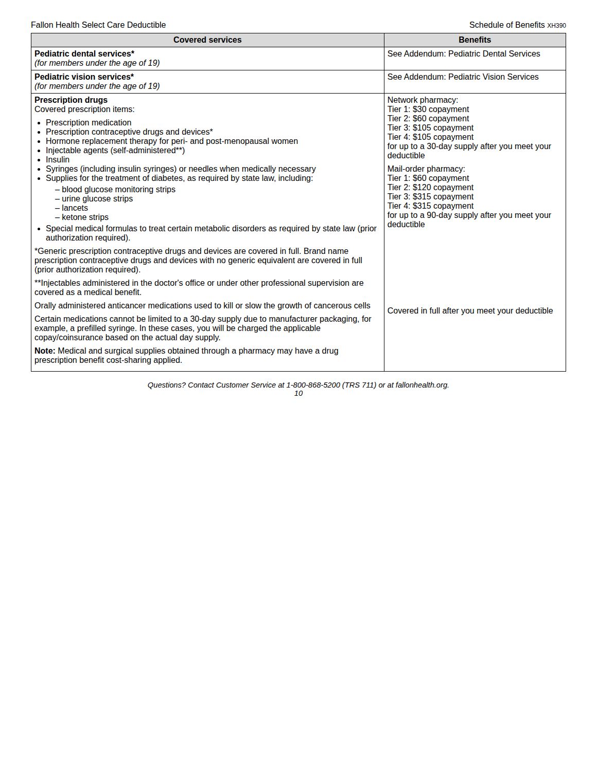Fallon Health Select Care Deductible
Schedule of Benefits XH390
| Covered services | Benefits |
| --- | --- |
| Pediatric dental services* (for members under the age of 19) | See Addendum: Pediatric Dental Services |
| Pediatric vision services* (for members under the age of 19) | See Addendum: Pediatric Vision Services |
| Prescription drugs Covered prescription items: Prescription medication Prescription contraceptive drugs and devices* Hormone replacement therapy for peri- and post-menopausal women Injectable agents (self-administered**) Insulin Syringes (including insulin syringes) or needles when medically necessary Supplies for the treatment of diabetes, as required by state law, including: blood glucose monitoring strips urine glucose strips lancets ketone strips Special medical formulas to treat certain metabolic disorders as required by state law (prior authorization required). *Generic prescription contraceptive drugs and devices are covered in full. Brand name prescription contraceptive drugs and devices with no generic equivalent are covered in full (prior authorization required). **Injectables administered in the doctor's office or under other professional supervision are covered as a medical benefit. Orally administered anticancer medications used to kill or slow the growth of cancerous cells Certain medications cannot be limited to a 30-day supply due to manufacturer packaging, for example, a prefilled syringe. In these cases, you will be charged the applicable copay/coinsurance based on the actual day supply. Note: Medical and surgical supplies obtained through a pharmacy may have a drug prescription benefit cost-sharing applied. | Network pharmacy: Tier 1: $30 copayment Tier 2: $60 copayment Tier 3: $105 copayment Tier 4: $105 copayment for up to a 30-day supply after you meet your deductible Mail-order pharmacy: Tier 1: $60 copayment Tier 2: $120 copayment Tier 3: $315 copayment Tier 4: $315 copayment for up to a 90-day supply after you meet your deductible Covered in full after you meet your deductible |
Questions? Contact Customer Service at 1-800-868-5200 (TRS 711) or at fallonhealth.org.
10